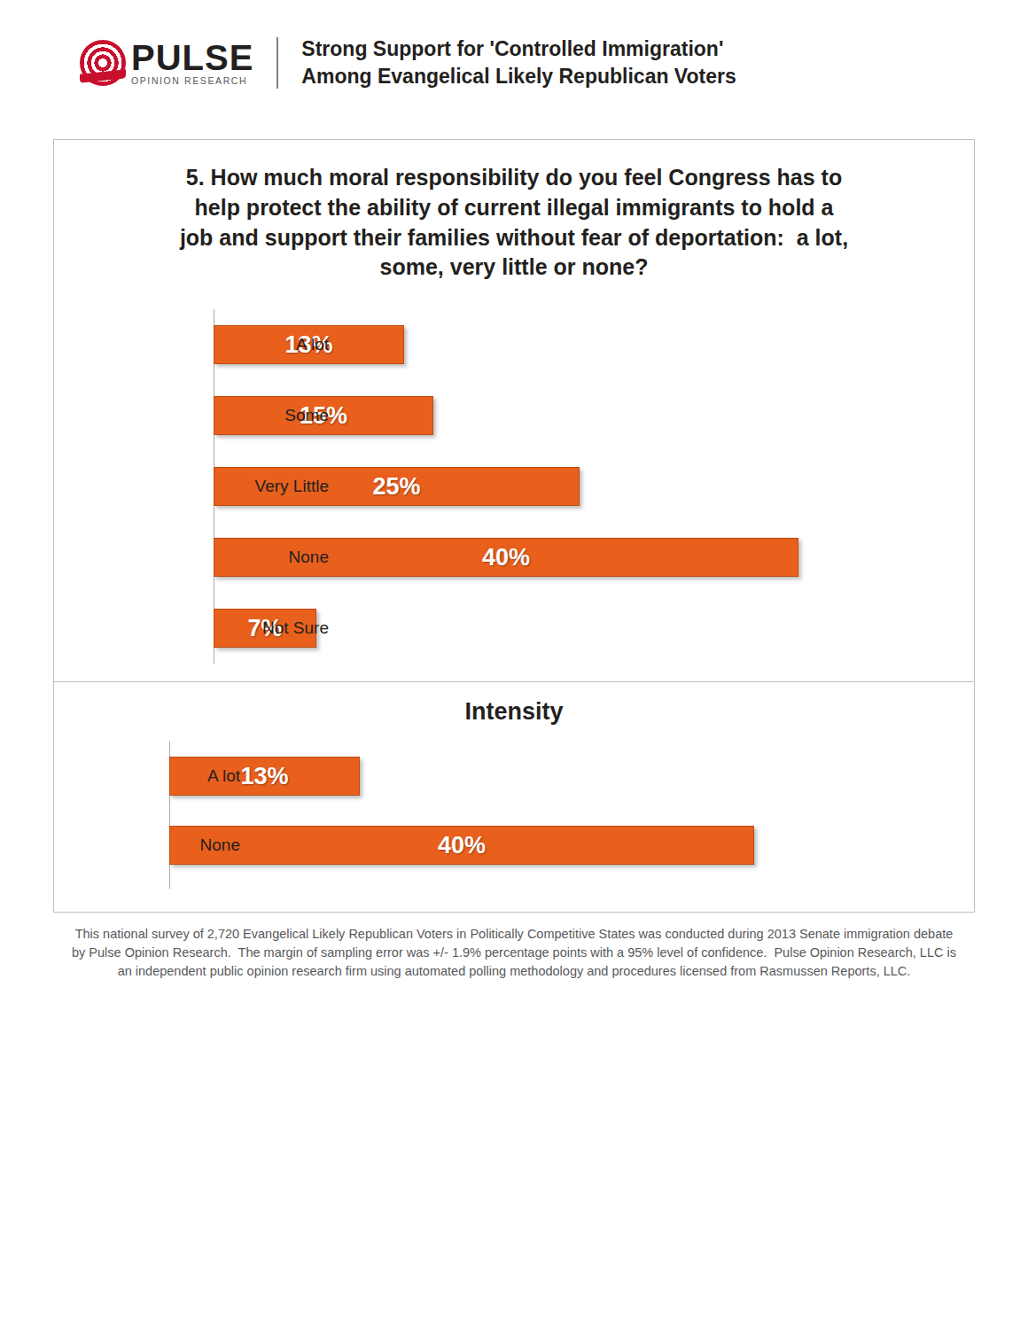PULSE
OPINION RESEARCH
Strong Support for 'Controlled Immigration'
Among Evangelical Likely Republican Voters
5. How much moral responsibility do you feel Congress has to help protect the ability of current illegal immigrants to hold a job and support their families without fear of deportation: a lot, some, very little or none?
A lot
13%
Some
15%
Very Little
25%
None
40%
Not Sure
7%
Intensity
A lot
13%
None
40%
This national survey of 2,720 Evangelical Likely Republican Voters in Politically Competitive States was conducted during 2013 Senate immigration debate by Pulse Opinion Research. The margin of sampling error was +/- 1.9% percentage points with a 95% level of confidence. Pulse Opinion Research, LLC is an independent public opinion research firm using automated polling methodology and procedures licensed from Rasmussen Reports, LLC.